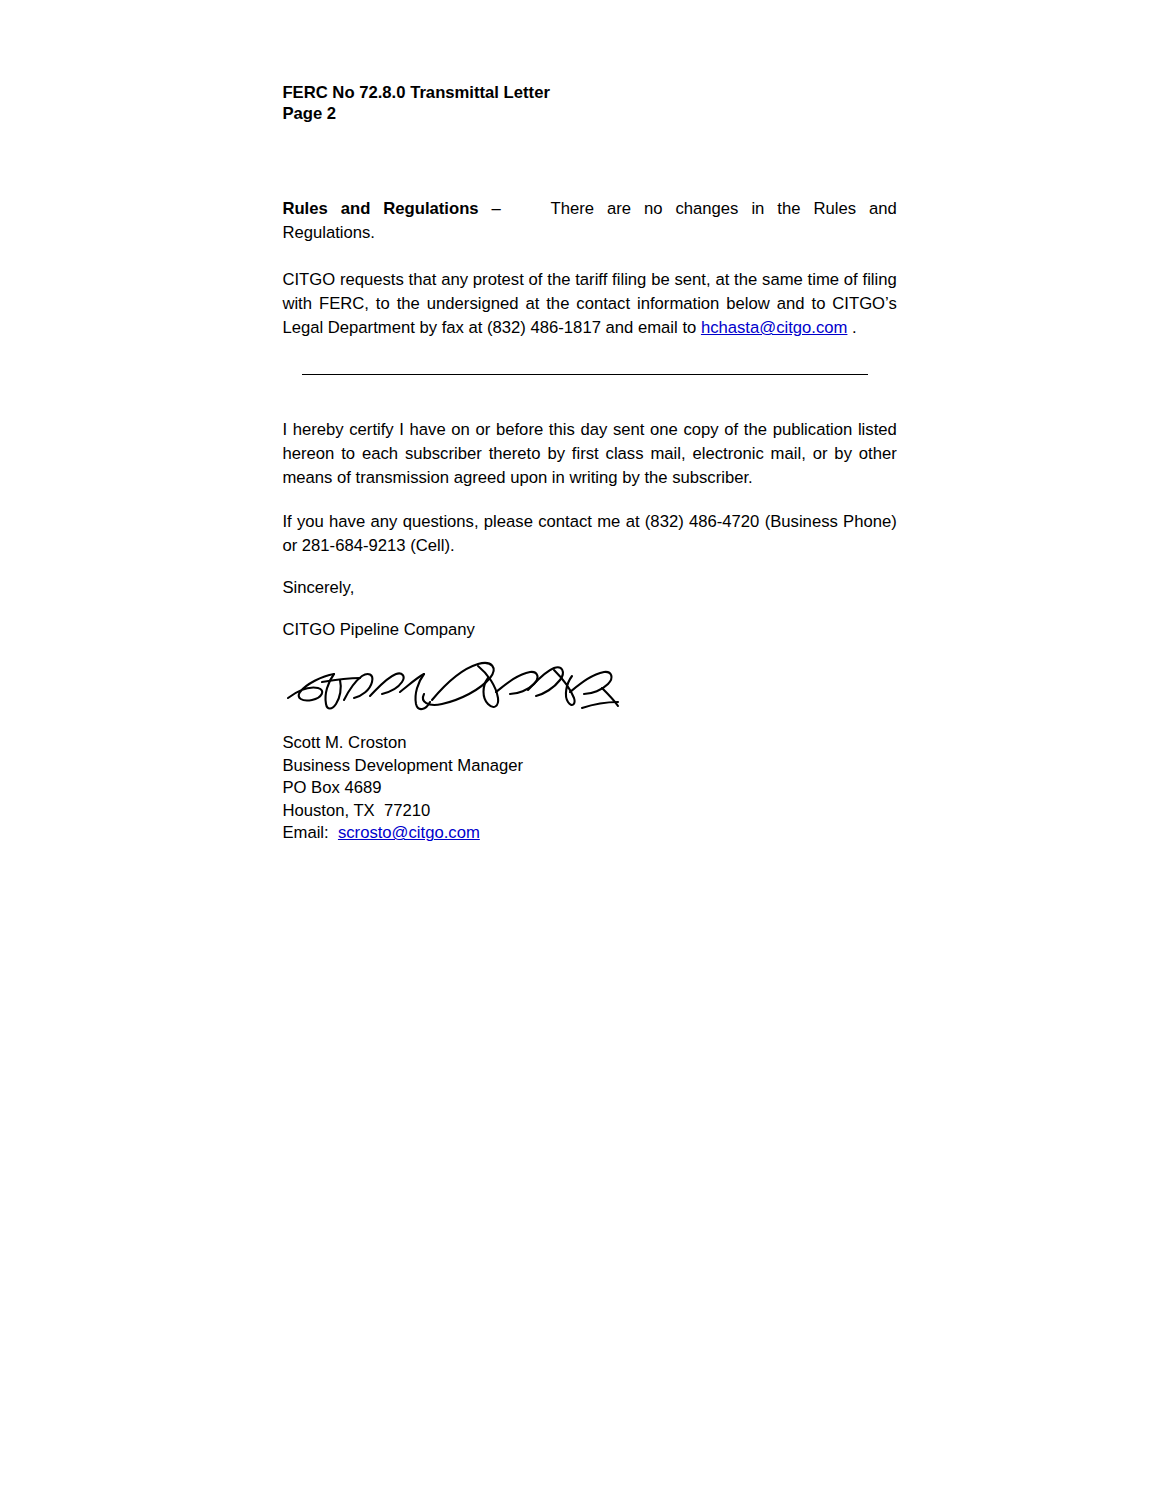FERC No 72.8.0 Transmittal Letter
Page 2
Rules and Regulations – There are no changes in the Rules and Regulations.
CITGO requests that any protest of the tariff filing be sent, at the same time of filing with FERC, to the undersigned at the contact information below and to CITGO’s Legal Department by fax at (832) 486-1817 and email to hchasta@citgo.com .
I hereby certify I have on or before this day sent one copy of the publication listed hereon to each subscriber thereto by first class mail, electronic mail, or by other means of transmission agreed upon in writing by the subscriber.
If you have any questions, please contact me at (832) 486-4720 (Business Phone) or 281-684-9213 (Cell).
Sincerely,
CITGO Pipeline Company
Scott M. Croston
Business Development Manager
PO Box 4689
Houston, TX 77210
Email: scrosto@citgo.com